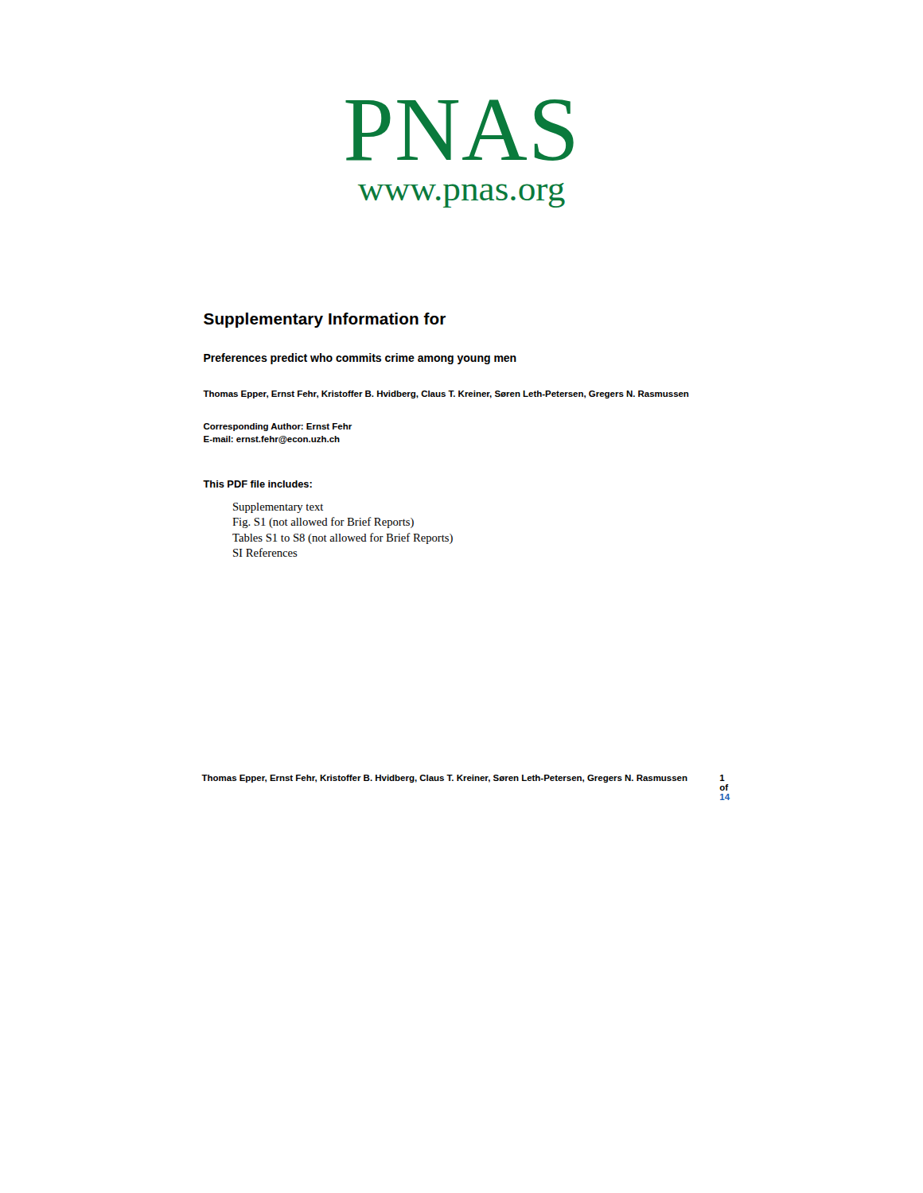PNAS www.pnas.org
Supplementary Information for
Preferences predict who commits crime among young men
Thomas Epper, Ernst Fehr, Kristoffer B. Hvidberg, Claus T. Kreiner, Søren Leth-Petersen, Gregers N. Rasmussen
Corresponding Author: Ernst Fehr
E-mail: ernst.fehr@econ.uzh.ch
This PDF file includes:
Supplementary text
Fig. S1 (not allowed for Brief Reports)
Tables S1 to S8 (not allowed for Brief Reports)
SI References
Thomas Epper, Ernst Fehr, Kristoffer B. Hvidberg, Claus T. Kreiner, Søren Leth-Petersen, Gregers N. Rasmussen 1 of 14